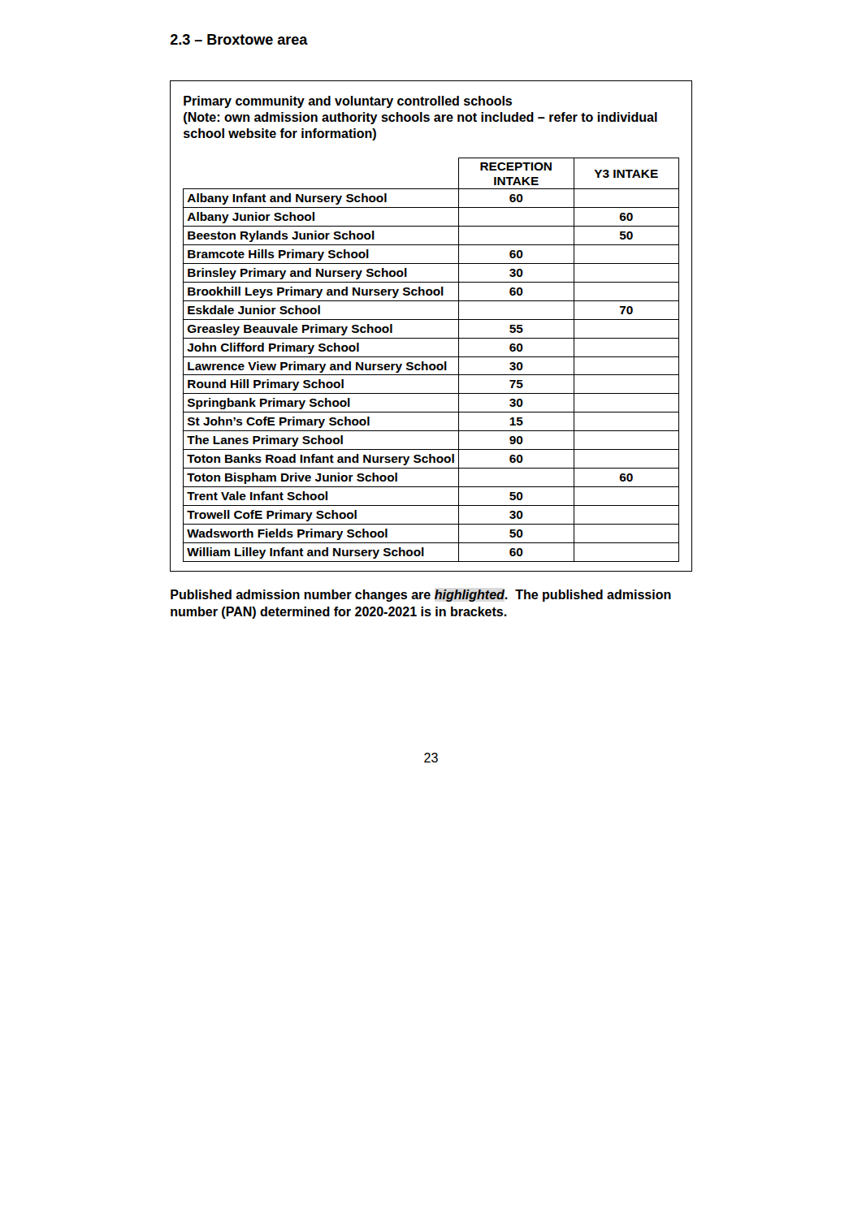2.3 – Broxtowe area
Primary community and voluntary controlled schools
(Note: own admission authority schools are not included – refer to individual school website for information)
| | RECEPTION INTAKE | Y3 INTAKE |
| --- | --- | --- |
| Albany Infant and Nursery School | 60 | |
| Albany Junior School | | 60 |
| Beeston Rylands Junior School | | 50 |
| Bramcote Hills Primary School | 60 | |
| Brinsley Primary and Nursery School | 30 | |
| Brookhill Leys Primary and Nursery School | 60 | |
| Eskdale Junior School | | 70 |
| Greasley Beauvale Primary School | 55 | |
| John Clifford Primary School | 60 | |
| Lawrence View Primary and Nursery School | 30 | |
| Round Hill Primary School | 75 | |
| Springbank Primary School | 30 | |
| St John’s CofE Primary School | 15 | |
| The Lanes Primary School | 90 | |
| Toton Banks Road Infant and Nursery School | 60 | |
| Toton Bispham Drive Junior School | | 60 |
| Trent Vale Infant School | 50 | |
| Trowell CofE Primary School | 30 | |
| Wadsworth Fields Primary School | 50 | |
| William Lilley Infant and Nursery School | 60 | |
Published admission number changes are highlighted. The published admission number (PAN) determined for 2020-2021 is in brackets.
23